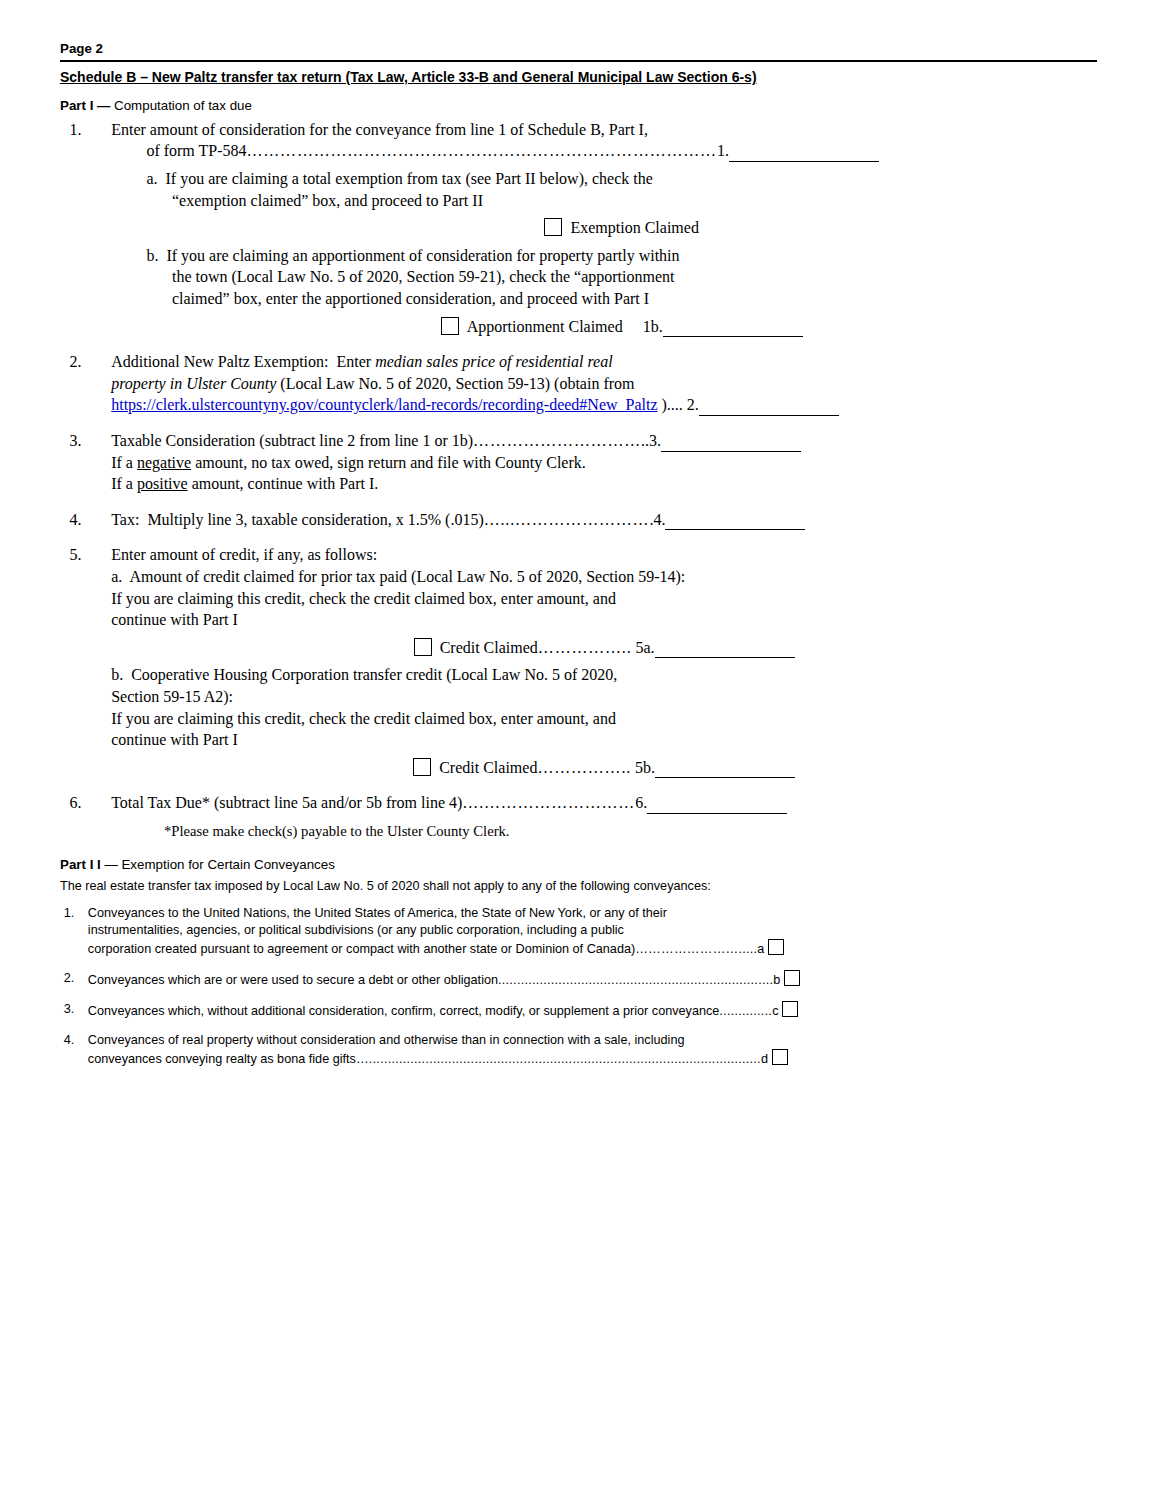Page 2
Schedule B – New Paltz transfer tax return (Tax Law, Article 33-B and General Municipal Law Section 6-s)
Part I — Computation of tax due
1. Enter amount of consideration for the conveyance from line 1 of Schedule B, Part I,
of form TP-584…………………………………………………………………………1.
a. If you are claiming a total exemption from tax (see Part II below), check the
“exemption claimed” box, and proceed to Part II
Exemption Claimed
b. If you are claiming an apportionment of consideration for property partly within
the town (Local Law No. 5 of 2020, Section 59-21), check the “apportionment
claimed” box, enter the apportioned consideration, and proceed with Part I
Apportionment Claimed 1b.
2. Additional New Paltz Exemption: Enter median sales price of residential real
property in Ulster County (Local Law No. 5 of 2020, Section 59-13) (obtain from
https://clerk.ulstercountyny.gov/countyclerk/land-records/recording-deed#New_Paltz ).... 2.
3. Taxable Consideration (subtract line 2 from line 1 or 1b)…………………………..3.
If a negative amount, no tax owed, sign return and file with County Clerk.
If a positive amount, continue with Part I.
4. Tax: Multiply line 3, taxable consideration, x 1.5% (.015)…...…………………….4.
5. Enter amount of credit, if any, as follows:
a. Amount of credit claimed for prior tax paid (Local Law No. 5 of 2020, Section 59-14):
If you are claiming this credit, check the credit claimed box, enter amount, and
continue with Part I
Credit Claimed…………….. 5a.
b. Cooperative Housing Corporation transfer credit (Local Law No. 5 of 2020,
Section 59-15 A2):
If you are claiming this credit, check the credit claimed box, enter amount, and
continue with Part I
Credit Claimed…………….. 5b.
6. Total Tax Due* (subtract line 5a and/or 5b from line 4)….………………………6.
*Please make check(s) payable to the Ulster County Clerk.
Part I I — Exemption for Certain Conveyances
The real estate transfer tax imposed by Local Law No. 5 of 2020 shall not apply to any of the following conveyances:
1. Conveyances to the United Nations, the United States of America, the State of New York, or any of their
instrumentalities, agencies, or political subdivisions (or any public corporation, including a public
corporation created pursuant to agreement or compact with another state or Dominion of Canada)……………………..... a
2. Conveyances which are or were used to secure a debt or other obligation......................................................................... b
3. Conveyances which, without additional consideration, confirm, correct, modify, or supplement a prior conveyance.............. c
4. Conveyances of real property without consideration and otherwise than in connection with a sale, including
conveyances conveying realty as bona fide gifts…........................................................................................................ d